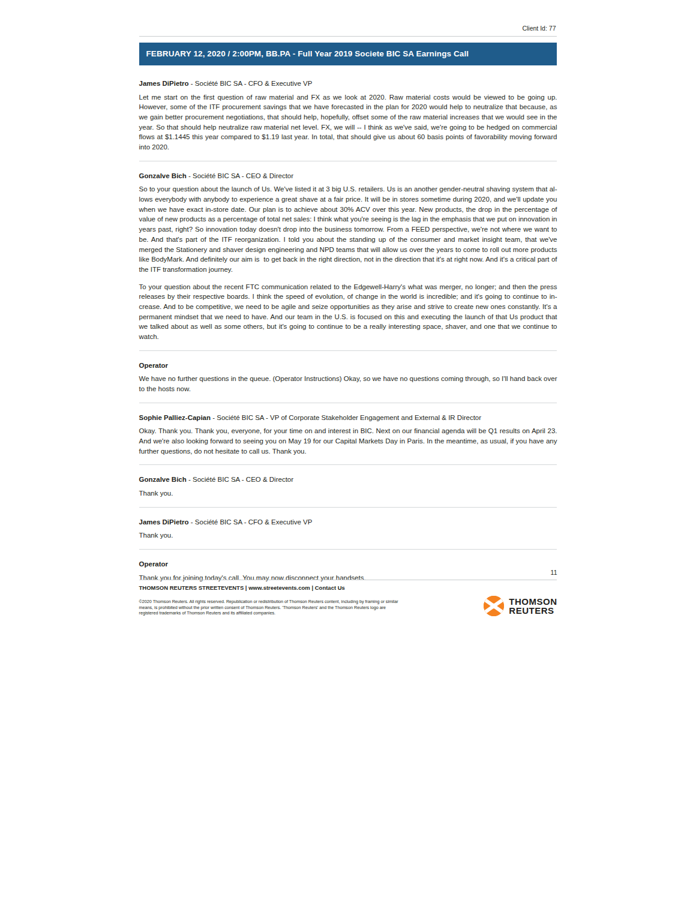Client Id: 77
FEBRUARY 12, 2020 / 2:00PM, BB.PA - Full Year 2019 Societe BIC SA Earnings Call
James DiPietro - Société BIC SA - CFO & Executive VP
Let me start on the first question of raw material and FX as we look at 2020. Raw material costs would be viewed to be going up. However, some of the ITF procurement savings that we have forecasted in the plan for 2020 would help to neutralize that because, as we gain better procurement negotiations, that should help, hopefully, offset some of the raw material increases that we would see in the year. So that should help neutralize raw material net level. FX, we will -- I think as we've said, we're going to be hedged on commercial flows at $1.1445 this year compared to $1.19 last year. In total, that should give us about 60 basis points of favorability moving forward into 2020.
Gonzalve Bich - Société BIC SA - CEO & Director
So to your question about the launch of Us. We've listed it at 3 big U.S. retailers. Us is an another gender-neutral shaving system that allows everybody with anybody to experience a great shave at a fair price. It will be in stores sometime during 2020, and we'll update you when we have exact in-store date. Our plan is to achieve about 30% ACV over this year. New products, the drop in the percentage of value of new products as a percentage of total net sales: I think what you're seeing is the lag in the emphasis that we put on innovation in years past, right? So innovation today doesn't drop into the business tomorrow. From a FEED perspective, we're not where we want to be. And that's part of the ITF reorganization. I told you about the standing up of the consumer and market insight team, that we've merged the Stationery and shaver design engineering and NPD teams that will allow us over the years to come to roll out more products like BodyMark. And definitely our aim is to get back in the right direction, not in the direction that it's at right now. And it's a critical part of the ITF transformation journey.
To your question about the recent FTC communication related to the Edgewell-Harry's what was merger, no longer; and then the press releases by their respective boards. I think the speed of evolution, of change in the world is incredible; and it's going to continue to increase. And to be competitive, we need to be agile and seize opportunities as they arise and strive to create new ones constantly. It's a permanent mindset that we need to have. And our team in the U.S. is focused on this and executing the launch of that Us product that we talked about as well as some others, but it's going to continue to be a really interesting space, shaver, and one that we continue to watch.
Operator
We have no further questions in the queue. (Operator Instructions) Okay, so we have no questions coming through, so I'll hand back over to the hosts now.
Sophie Palliez-Capian - Société BIC SA - VP of Corporate Stakeholder Engagement and External & IR Director
Okay. Thank you. Thank you, everyone, for your time on and interest in BIC. Next on our financial agenda will be Q1 results on April 23. And we're also looking forward to seeing you on May 19 for our Capital Markets Day in Paris. In the meantime, as usual, if you have any further questions, do not hesitate to call us. Thank you.
Gonzalve Bich - Société BIC SA - CEO & Director
Thank you.
James DiPietro - Société BIC SA - CFO & Executive VP
Thank you.
Operator
Thank you for joining today's call. You may now disconnect your handsets.
11
THOMSON REUTERS STREETEVENTS | www.streetevents.com | Contact Us
©2020 Thomson Reuters. All rights reserved. Republication or redistribution of Thomson Reuters content, including by framing or similar means, is prohibited without the prior written consent of Thomson Reuters. 'Thomson Reuters' and the Thomson Reuters logo are registered trademarks of Thomson Reuters and its affiliated companies.
THOMSONREUTERS